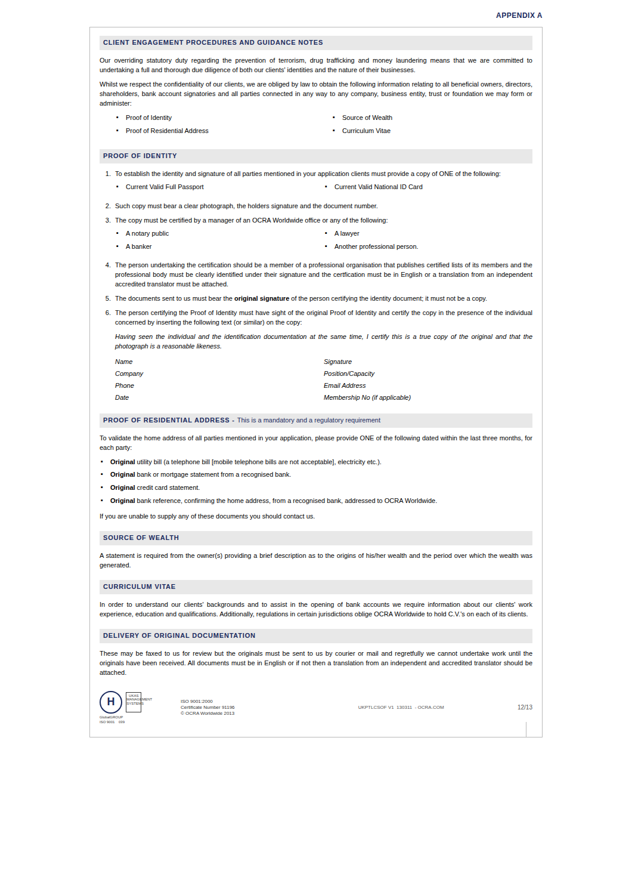APPENDIX A
Client Engagement Procedures and Guidance Notes
Our overriding statutory duty regarding the prevention of terrorism, drug trafficking and money laundering means that we are committed to undertaking a full and thorough due diligence of both our clients' identities and the nature of their businesses.
Whilst we respect the confidentiality of our clients, we are obliged by law to obtain the following information relating to all beneficial owners, directors, shareholders, bank account signatories and all parties connected in any way to any company, business entity, trust or foundation we may form or administer:
Proof of Identity
Proof of Residential Address
Source of Wealth
Curriculum Vitae
Proof of Identity
To establish the identity and signature of all parties mentioned in your application clients must provide a copy of ONE of the following:
Current Valid Full Passport
Current Valid National ID Card
Such copy must bear a clear photograph, the holders signature and the document number.
The copy must be certified by a manager of an OCRA Worldwide office or any of the following:
A notary public
A banker
A lawyer
Another professional person.
The person undertaking the certification should be a member of a professional organisation that publishes certified lists of its members and the professional body must be clearly identified under their signature and the certfication must be in English or a translation from an independent accredited translator must be attached.
The documents sent to us must bear the original signature of the person certifying the identity document; it must not be a copy.
The person certifying the Proof of Identity must have sight of the original Proof of Identity and certify the copy in the presence of the individual concerned by inserting the following text (or similar) on the copy:
Having seen the individual and the identification documentation at the same time, I certify this is a true copy of the original and that the photograph is a reasonable likeness.
| Name | Signature |
| Company | Position/Capacity |
| Phone | Email Address |
| Date | Membership No (if applicable) |
Proof of Residential Address - This is a mandatory and a regulatory requirement
To validate the home address of all parties mentioned in your application, please provide ONE of the following dated within the last three months, for each party:
Original utility bill (a telephone bill [mobile telephone bills are not acceptable], electricity etc.).
Original bank or mortgage statement from a recognised bank.
Original credit card statement.
Original bank reference, confirming the home address, from a recognised bank, addressed to OCRA Worldwide.
If you are unable to supply any of these documents you should contact us.
Source of Wealth
A statement is required from the owner(s) providing a brief description as to the origins of his/her wealth and the period over which the wealth was generated.
Curriculum Vitae
In order to understand our clients' backgrounds and to assist in the opening of bank accounts we require information about our clients' work experience, education and qualifications. Additionally, regulations in certain jurisdictions oblige OCRA Worldwide to hold C.V.'s on each of its clients.
Delivery of Original Documentation
These may be faxed to us for review but the originals must be sent to us by courier or mail and regretfully we cannot undertake work until the originals have been received. All documents must be in English or if not then a translation from an independent and accredited translator should be attached.
H UKAS
MANAGEMENT
SYSTEMS
GlobalGROUP
ISO 9001 039
ISO 9001:2000
Certificate Number 91196
© OCRA Worldwide 2013
UKPTLCSOF V1 130311 - OCRA.COM
12/13